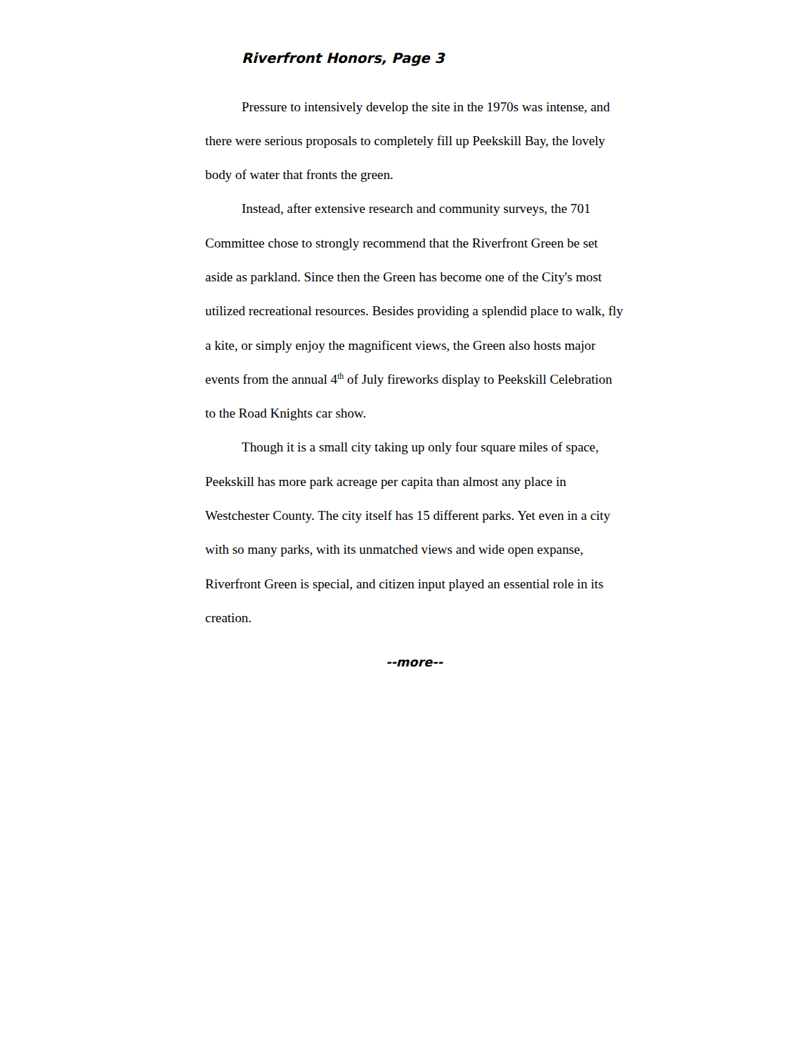Riverfront Honors, Page 3
Pressure to intensively develop the site in the 1970s was intense, and there were serious proposals to completely fill up Peekskill Bay, the lovely body of water that fronts the green.
Instead, after extensive research and community surveys, the 701 Committee chose to strongly recommend that the Riverfront Green be set aside as parkland. Since then the Green has become one of the City's most utilized recreational resources. Besides providing a splendid place to walk, fly a kite, or simply enjoy the magnificent views, the Green also hosts major events from the annual 4th of July fireworks display to Peekskill Celebration to the Road Knights car show.
Though it is a small city taking up only four square miles of space, Peekskill has more park acreage per capita than almost any place in Westchester County. The city itself has 15 different parks. Yet even in a city with so many parks, with its unmatched views and wide open expanse, Riverfront Green is special, and citizen input played an essential role in its creation.
--more--